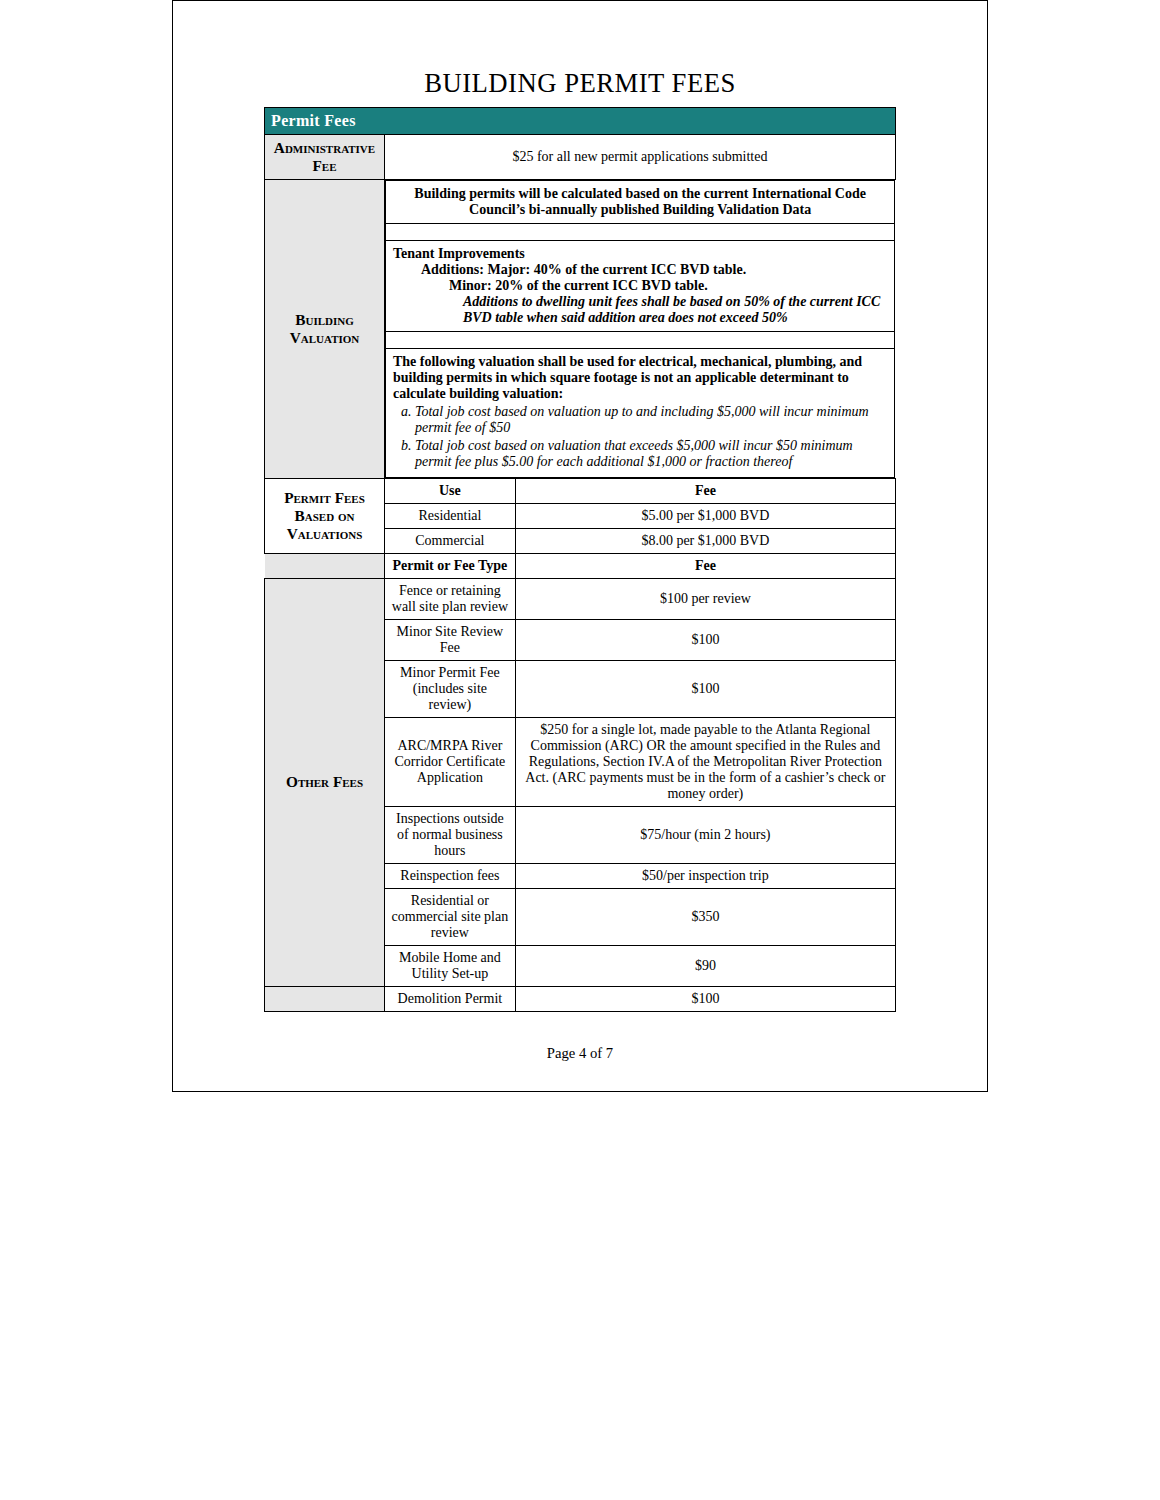BUILDING PERMIT FEES
| Permit Fees |
| Administrative Fee | $25 for all new permit applications submitted |
| Building Valuation | / Building permits will be calculated based on the current International Code Council’s bi-annually published Building Validation Data / / Tenant Improvements Additions: Major: 40% of the current ICC BVD table. Minor: 20% of the current ICC BVD table. Additions to dwelling unit fees shall be based on 50% of the current ICC BVD table when said addition area does not exceed 50% / / The following valuation shall be used for electrical, mechanical, plumbing, and building permits in which square footage is not an applicable determinant to calculate building valuation: Total job cost based on valuation up to and including $5,000 will incur minimum permit fee of $50 Total job cost based on valuation that exceeds $5,000 will incur $50 minimum permit fee plus $5.00 for each additional $1,000 or fraction thereof / |
| Permit Fees Based on Valuations | Use | Fee |
| Residential | $5.00 per $1,000 BVD |
| Commercial | $8.00 per $1,000 BVD |
| | Permit or Fee Type | Fee |
| Other Fees | Fence or retaining wall site plan review | $100 per review |
| Minor Site Review Fee | $100 |
| Minor Permit Fee (includes site review) | $100 |
| ARC/MRPA River Corridor Certificate Application | $250 for a single lot, made payable to the Atlanta Regional Commission (ARC) OR the amount specified in the Rules and Regulations, Section IV.A of the Metropolitan River Protection Act. (ARC payments must be in the form of a cashier’s check or money order) |
| Inspections outside of normal business hours | $75/hour (min 2 hours) |
| Reinspection fees | $50/per inspection trip |
| Residential or commercial site plan review | $350 |
| Mobile Home and Utility Set-up | $90 |
| | Demolition Permit | $100 |
Page 4 of 7